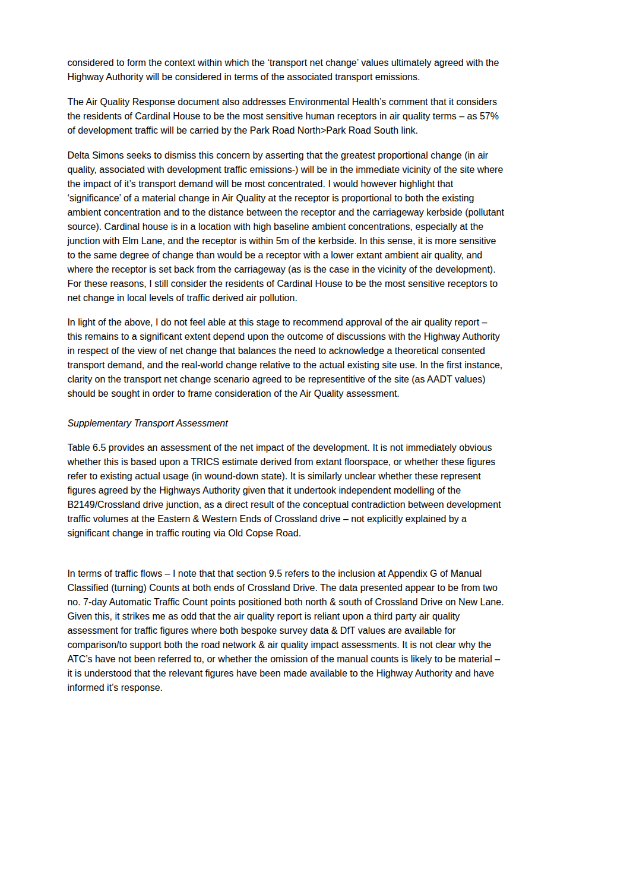considered to form the context within which the ‘transport net change’ values ultimately agreed with the Highway Authority will be considered in terms of the associated transport emissions.
The Air Quality Response document also addresses Environmental Health’s comment that it considers the residents of Cardinal House to be the most sensitive human receptors in air quality terms – as 57% of development traffic will be carried by the Park Road North>Park Road South link.
Delta Simons seeks to dismiss this concern by asserting that the greatest proportional change (in air quality, associated with development traffic emissions-) will be in the immediate vicinity of the site where the impact of it’s transport demand will be most concentrated. I would however highlight that ‘significance’ of a material change in Air Quality at the receptor is proportional to both the existing ambient concentration and to the distance between the receptor and the carriageway kerbside (pollutant source). Cardinal house is in a location with high baseline ambient concentrations, especially at the junction with Elm Lane, and the receptor is within 5m of the kerbside. In this sense, it is more sensitive to the same degree of change than would be a receptor with a lower extant ambient air quality, and where the receptor is set back from the carriageway (as is the case in the vicinity of the development). For these reasons, I still consider the residents of Cardinal House to be the most sensitive receptors to net change in local levels of traffic derived air pollution.
In light of the above, I do not feel able at this stage to recommend approval of the air quality report – this remains to a significant extent depend upon the outcome of discussions with the Highway Authority in respect of the view of net change that balances the need to acknowledge a theoretical consented transport demand, and the real-world change relative to the actual existing site use. In the first instance, clarity on the transport net change scenario agreed to be representitive of the site (as AADT values) should be sought in order to frame consideration of the Air Quality assessment.
Supplementary Transport Assessment
Table 6.5 provides an assessment of the net impact of the development. It is not immediately obvious whether this is based upon a TRICS estimate derived from extant floorspace, or whether these figures refer to existing actual usage (in wound-down state). It is similarly unclear whether these represent figures agreed by the Highways Authority given that it undertook independent modelling of the B2149/Crossland drive junction, as a direct result of the conceptual contradiction between development traffic volumes at the Eastern & Western Ends of Crossland drive – not explicitly explained by a significant change in traffic routing via Old Copse Road.
In terms of traffic flows – I note that that section 9.5 refers to the inclusion at Appendix G of Manual Classified (turning) Counts at both ends of Crossland Drive. The data presented appear to be from two no. 7-day Automatic Traffic Count points positioned both north & south of Crossland Drive on New Lane. Given this, it strikes me as odd that the air quality report is reliant upon a third party air quality assessment for traffic figures where both bespoke survey data & DfT values are available for comparison/to support both the road network & air quality impact assessments. It is not clear why the ATC’s have not been referred to, or whether the omission of the manual counts is likely to be material – it is understood that the relevant figures have been made available to the Highway Authority and have informed it’s response.